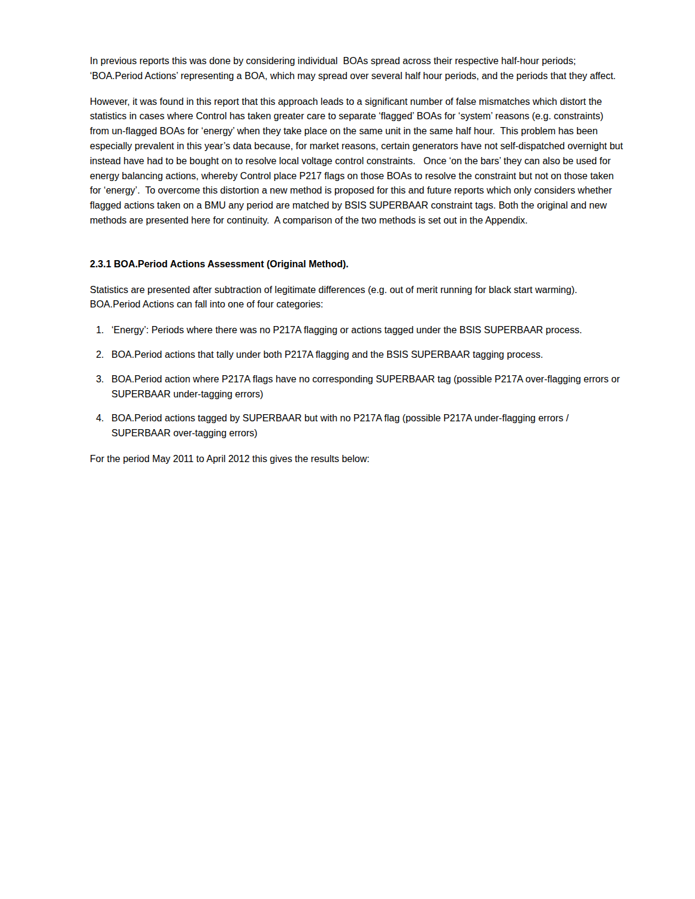In previous reports this was done by considering individual BOAs spread across their respective half-hour periods; ‘BOA.Period Actions’ representing a BOA, which may spread over several half hour periods, and the periods that they affect.
However, it was found in this report that this approach leads to a significant number of false mismatches which distort the statistics in cases where Control has taken greater care to separate ‘flagged’ BOAs for ‘system’ reasons (e.g. constraints) from un-flagged BOAs for ‘energy’ when they take place on the same unit in the same half hour. This problem has been especially prevalent in this year’s data because, for market reasons, certain generators have not self-dispatched overnight but instead have had to be bought on to resolve local voltage control constraints. Once ‘on the bars’ they can also be used for energy balancing actions, whereby Control place P217 flags on those BOAs to resolve the constraint but not on those taken for ‘energy’. To overcome this distortion a new method is proposed for this and future reports which only considers whether flagged actions taken on a BMU any period are matched by BSIS SUPERBAAR constraint tags. Both the original and new methods are presented here for continuity. A comparison of the two methods is set out in the Appendix.
2.3.1 BOA.Period Actions Assessment (Original Method).
Statistics are presented after subtraction of legitimate differences (e.g. out of merit running for black start warming). BOA.Period Actions can fall into one of four categories:
‘Energy’: Periods where there was no P217A flagging or actions tagged under the BSIS SUPERBAAR process.
BOA.Period actions that tally under both P217A flagging and the BSIS SUPERBAAR tagging process.
BOA.Period action where P217A flags have no corresponding SUPERBAAR tag (possible P217A over-flagging errors or SUPERBAAR under-tagging errors)
BOA.Period actions tagged by SUPERBAAR but with no P217A flag (possible P217A under-flagging errors / SUPERBAAR over-tagging errors)
For the period May 2011 to April 2012 this gives the results below: